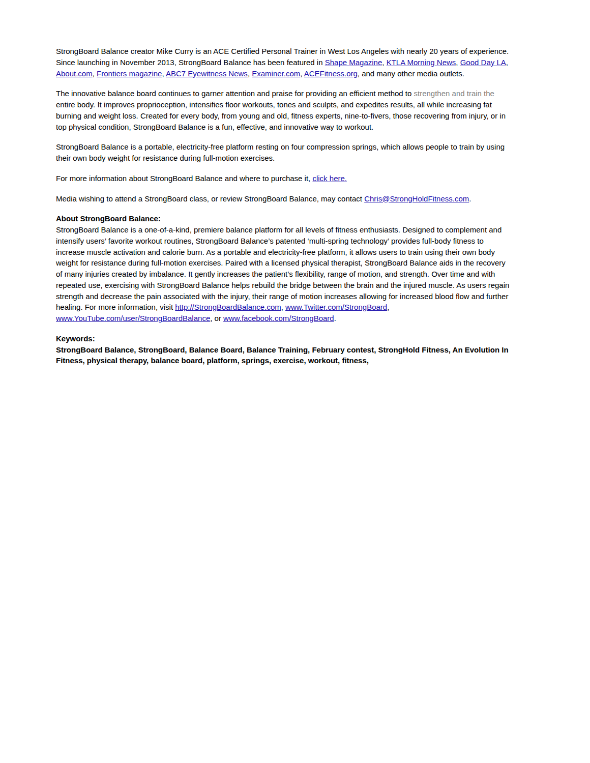StrongBoard Balance creator Mike Curry is an ACE Certified Personal Trainer in West Los Angeles with nearly 20 years of experience. Since launching in November 2013, StrongBoard Balance has been featured in Shape Magazine, KTLA Morning News, Good Day LA, About.com, Frontiers magazine, ABC7 Eyewitness News, Examiner.com, ACEFitness.org, and many other media outlets.
The innovative balance board continues to garner attention and praise for providing an efficient method to strengthen and train the entire body. It improves proprioception, intensifies floor workouts, tones and sculpts, and expedites results, all while increasing fat burning and weight loss. Created for every body, from young and old, fitness experts, nine-to-fivers, those recovering from injury, or in top physical condition, StrongBoard Balance is a fun, effective, and innovative way to workout.
StrongBoard Balance is a portable, electricity-free platform resting on four compression springs, which allows people to train by using their own body weight for resistance during full-motion exercises.
For more information about StrongBoard Balance and where to purchase it, click here.
Media wishing to attend a StrongBoard class, or review StrongBoard Balance, may contact Chris@StrongHoldFitness.com.
About StrongBoard Balance:
StrongBoard Balance is a one-of-a-kind, premiere balance platform for all levels of fitness enthusiasts. Designed to complement and intensify users’ favorite workout routines, StrongBoard Balance’s patented ‘multi-spring technology’ provides full-body fitness to increase muscle activation and calorie burn. As a portable and electricity-free platform, it allows users to train using their own body weight for resistance during full-motion exercises. Paired with a licensed physical therapist, StrongBoard Balance aids in the recovery of many injuries created by imbalance. It gently increases the patient’s flexibility, range of motion, and strength. Over time and with repeated use, exercising with StrongBoard Balance helps rebuild the bridge between the brain and the injured muscle. As users regain strength and decrease the pain associated with the injury, their range of motion increases allowing for increased blood flow and further healing. For more information, visit http://StrongBoardBalance.com, www.Twitter.com/StrongBoard, www.YouTube.com/user/StrongBoardBalance, or www.facebook.com/StrongBoard.
Keywords:
StrongBoard Balance, StrongBoard, Balance Board, Balance Training, February contest, StrongHold Fitness, An Evolution In Fitness, physical therapy, balance board, platform, springs, exercise, workout, fitness,